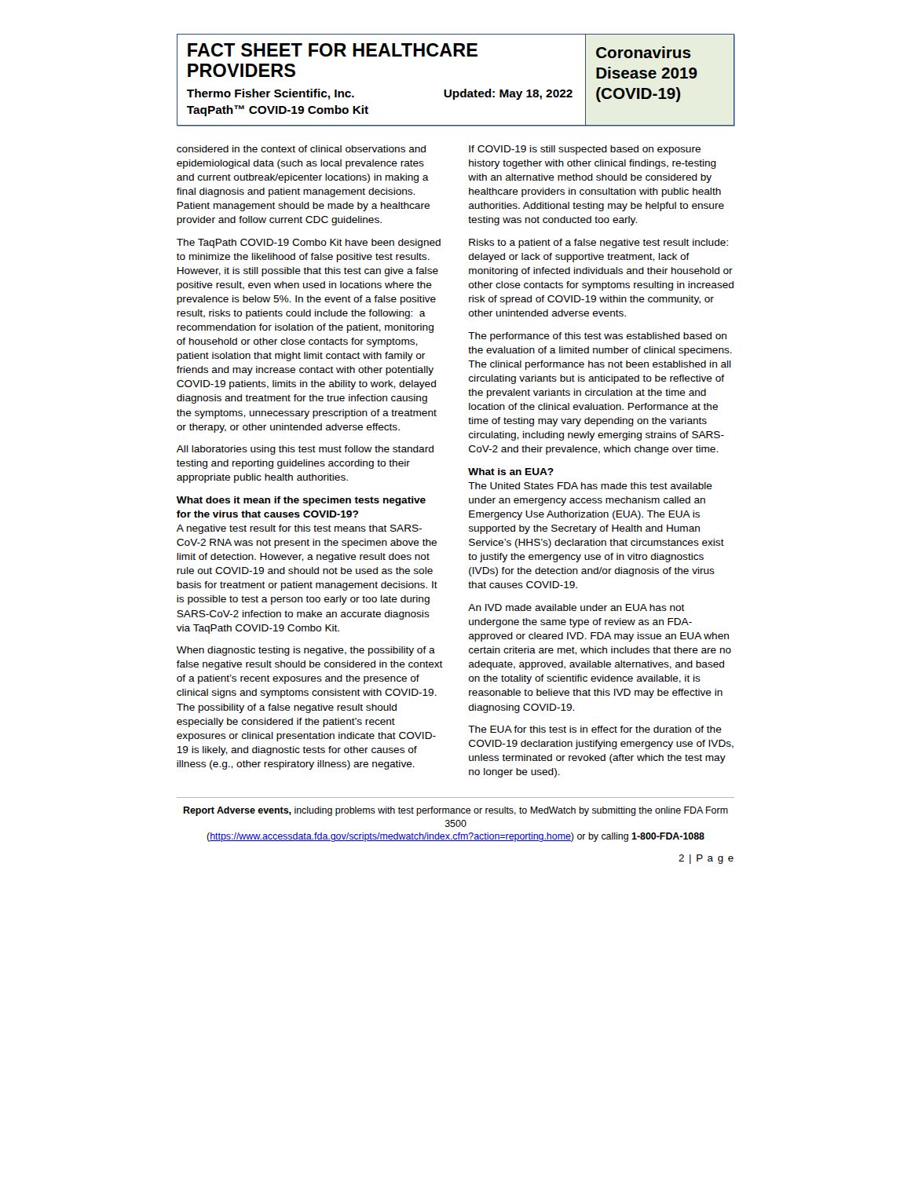FACT SHEET FOR HEALTHCARE PROVIDERS
Thermo Fisher Scientific, Inc. Updated: May 18, 2022
TaqPath™ COVID-19 Combo Kit
Coronavirus Disease 2019 (COVID-19)
considered in the context of clinical observations and epidemiological data (such as local prevalence rates and current outbreak/epicenter locations) in making a final diagnosis and patient management decisions. Patient management should be made by a healthcare provider and follow current CDC guidelines.
The TaqPath COVID-19 Combo Kit have been designed to minimize the likelihood of false positive test results. However, it is still possible that this test can give a false positive result, even when used in locations where the prevalence is below 5%. In the event of a false positive result, risks to patients could include the following: a recommendation for isolation of the patient, monitoring of household or other close contacts for symptoms, patient isolation that might limit contact with family or friends and may increase contact with other potentially COVID-19 patients, limits in the ability to work, delayed diagnosis and treatment for the true infection causing the symptoms, unnecessary prescription of a treatment or therapy, or other unintended adverse effects.
All laboratories using this test must follow the standard testing and reporting guidelines according to their appropriate public health authorities.
What does it mean if the specimen tests negative for the virus that causes COVID-19?
A negative test result for this test means that SARS-CoV-2 RNA was not present in the specimen above the limit of detection. However, a negative result does not rule out COVID-19 and should not be used as the sole basis for treatment or patient management decisions. It is possible to test a person too early or too late during SARS-CoV-2 infection to make an accurate diagnosis via TaqPath COVID-19 Combo Kit.
When diagnostic testing is negative, the possibility of a false negative result should be considered in the context of a patient’s recent exposures and the presence of clinical signs and symptoms consistent with COVID-19. The possibility of a false negative result should especially be considered if the patient’s recent exposures or clinical presentation indicate that COVID-19 is likely, and diagnostic tests for other causes of illness (e.g., other respiratory illness) are negative.
If COVID-19 is still suspected based on exposure history together with other clinical findings, re-testing with an alternative method should be considered by healthcare providers in consultation with public health authorities. Additional testing may be helpful to ensure testing was not conducted too early.
Risks to a patient of a false negative test result include: delayed or lack of supportive treatment, lack of monitoring of infected individuals and their household or other close contacts for symptoms resulting in increased risk of spread of COVID-19 within the community, or other unintended adverse events.
The performance of this test was established based on the evaluation of a limited number of clinical specimens. The clinical performance has not been established in all circulating variants but is anticipated to be reflective of the prevalent variants in circulation at the time and location of the clinical evaluation. Performance at the time of testing may vary depending on the variants circulating, including newly emerging strains of SARS-CoV-2 and their prevalence, which change over time.
What is an EUA?
The United States FDA has made this test available under an emergency access mechanism called an Emergency Use Authorization (EUA). The EUA is supported by the Secretary of Health and Human Service’s (HHS’s) declaration that circumstances exist to justify the emergency use of in vitro diagnostics (IVDs) for the detection and/or diagnosis of the virus that causes COVID-19.
An IVD made available under an EUA has not undergone the same type of review as an FDA-approved or cleared IVD. FDA may issue an EUA when certain criteria are met, which includes that there are no adequate, approved, available alternatives, and based on the totality of scientific evidence available, it is reasonable to believe that this IVD may be effective in diagnosing COVID-19.
The EUA for this test is in effect for the duration of the COVID-19 declaration justifying emergency use of IVDs, unless terminated or revoked (after which the test may no longer be used).
Report Adverse events, including problems with test performance or results, to MedWatch by submitting the online FDA Form 3500
(https://www.accessdata.fda.gov/scripts/medwatch/index.cfm?action=reporting.home) or by calling 1-800-FDA-1088
2 | P a g e